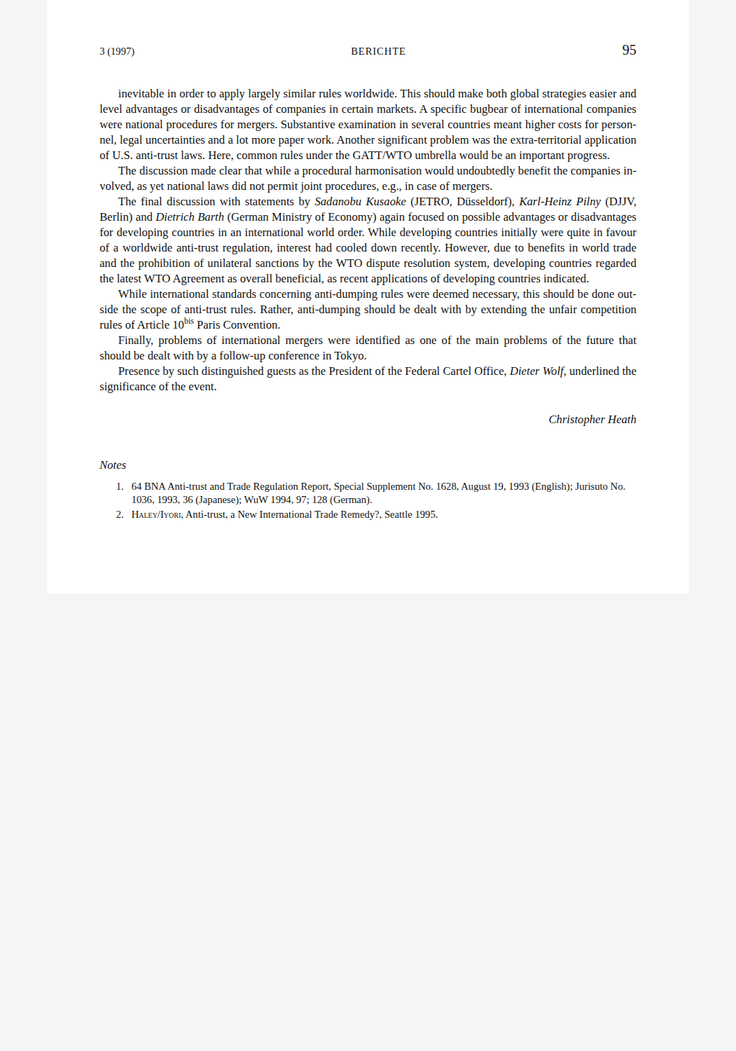3 (1997) BERICHTE 95
inevitable in order to apply largely similar rules worldwide. This should make both global strategies easier and level advantages or disadvantages of companies in certain markets. A specific bugbear of international companies were national procedures for mergers. Substantive examination in several countries meant higher costs for personnel, legal uncertainties and a lot more paper work. Another significant problem was the extra-territorial application of U.S. anti-trust laws. Here, common rules under the GATT/WTO umbrella would be an important progress.
The discussion made clear that while a procedural harmonisation would undoubtedly benefit the companies involved, as yet national laws did not permit joint procedures, e.g., in case of mergers.
The final discussion with statements by Sadanobu Kusaoke (JETRO, Düsseldorf), Karl-Heinz Pilny (DJJV, Berlin) and Dietrich Barth (German Ministry of Economy) again focused on possible advantages or disadvantages for developing countries in an international world order. While developing countries initially were quite in favour of a worldwide anti-trust regulation, interest had cooled down recently. However, due to benefits in world trade and the prohibition of unilateral sanctions by the WTO dispute resolution system, developing countries regarded the latest WTO Agreement as overall beneficial, as recent applications of developing countries indicated.
While international standards concerning anti-dumping rules were deemed necessary, this should be done outside the scope of anti-trust rules. Rather, anti-dumping should be dealt with by extending the unfair competition rules of Article 10bis Paris Convention.
Finally, problems of international mergers were identified as one of the main problems of the future that should be dealt with by a follow-up conference in Tokyo.
Presence by such distinguished guests as the President of the Federal Cartel Office, Dieter Wolf, underlined the significance of the event.
Christopher Heath
Notes
64 BNA Anti-trust and Trade Regulation Report, Special Supplement No. 1628, August 19, 1993 (English); Jurisuto No. 1036, 1993, 36 (Japanese); WuW 1994, 97; 128 (German).
Haley/Iyori, Anti-trust, a New International Trade Remedy?, Seattle 1995.